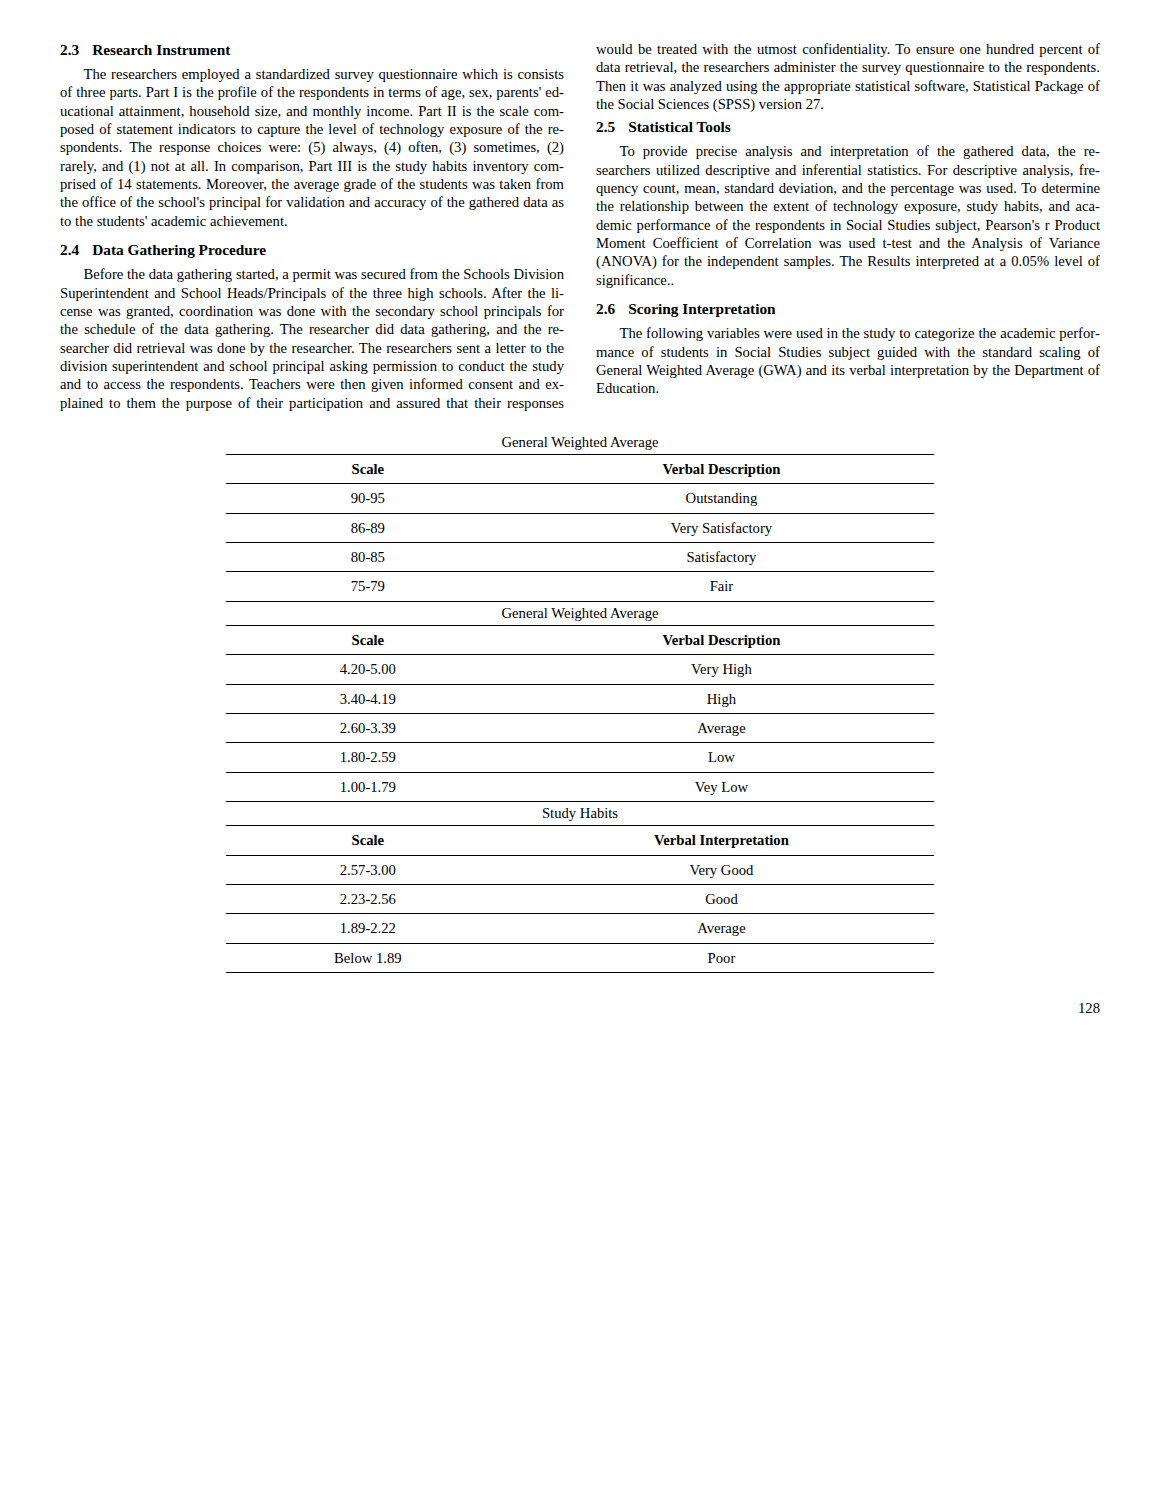2.3 Research Instrument
The researchers employed a standardized survey questionnaire which is consists of three parts. Part I is the profile of the respondents in terms of age, sex, parents' educational attainment, household size, and monthly income. Part II is the scale composed of statement indicators to capture the level of technology exposure of the respondents. The response choices were: (5) always, (4) often, (3) sometimes, (2) rarely, and (1) not at all. In comparison, Part III is the study habits inventory comprised of 14 statements. Moreover, the average grade of the students was taken from the office of the school's principal for validation and accuracy of the gathered data as to the students' academic achievement.
2.4 Data Gathering Procedure
Before the data gathering started, a permit was secured from the Schools Division Superintendent and School Heads/Principals of the three high schools. After the license was granted, coordination was done with the secondary school principals for the schedule of the data gathering. The researcher did data gathering, and the researcher did retrieval was done by the researcher. The researchers sent a letter to the division superintendent and school principal asking permission to conduct the study and to access the respondents. Teachers were then given informed consent and explained to them the purpose of their participation and assured that their responses would be treated with the utmost confidentiality. To ensure one hundred percent of data retrieval, the researchers administer the survey questionnaire to the respondents. Then it was analyzed using the appropriate statistical software, Statistical Package of the Social Sciences (SPSS) version 27.
2.5 Statistical Tools
To provide precise analysis and interpretation of the gathered data, the researchers utilized descriptive and inferential statistics. For descriptive analysis, frequency count, mean, standard deviation, and the percentage was used. To determine the relationship between the extent of technology exposure, study habits, and academic performance of the respondents in Social Studies subject, Pearson's r Product Moment Coefficient of Correlation was used t-test and the Analysis of Variance (ANOVA) for the independent samples. The Results interpreted at a 0.05% level of significance..
2.6 Scoring Interpretation
The following variables were used in the study to categorize the academic performance of students in Social Studies subject guided with the standard scaling of General Weighted Average (GWA) and its verbal interpretation by the Department of Education.
General Weighted Average
| Scale | Verbal Description |
| --- | --- |
| 90-95 | Outstanding |
| 86-89 | Very Satisfactory |
| 80-85 | Satisfactory |
| 75-79 | Fair |
General Weighted Average
| Scale | Verbal Description |
| --- | --- |
| 4.20-5.00 | Very High |
| 3.40-4.19 | High |
| 2.60-3.39 | Average |
| 1.80-2.59 | Low |
| 1.00-1.79 | Vey Low |
Study Habits
| Scale | Verbal Interpretation |
| --- | --- |
| 2.57-3.00 | Very Good |
| 2.23-2.56 | Good |
| 1.89-2.22 | Average |
| Below 1.89 | Poor |
128